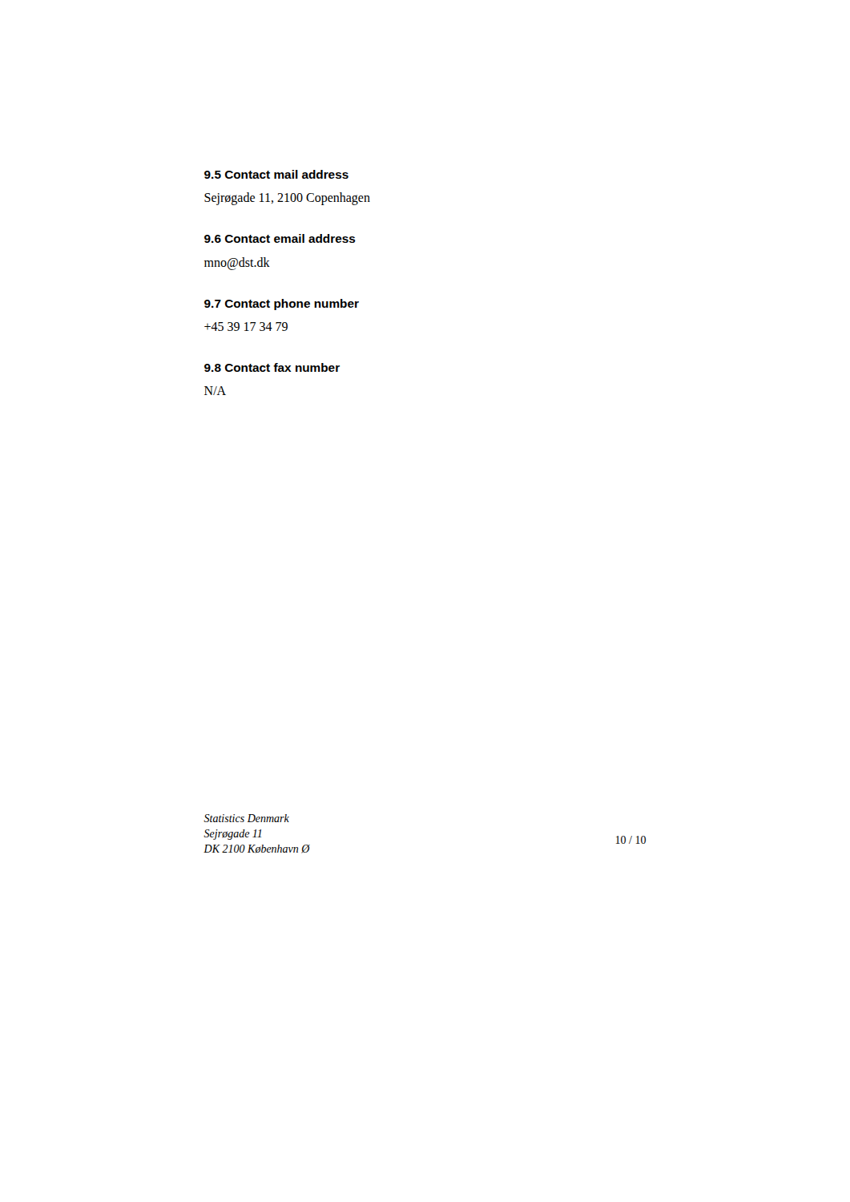9.5 Contact mail address
Sejrøgade 11, 2100 Copenhagen
9.6 Contact email address
mno@dst.dk
9.7 Contact phone number
+45 39 17 34 79
9.8 Contact fax number
N/A
10 / 10
Statistics Denmark
Sejrøgade 11
DK 2100 København Ø